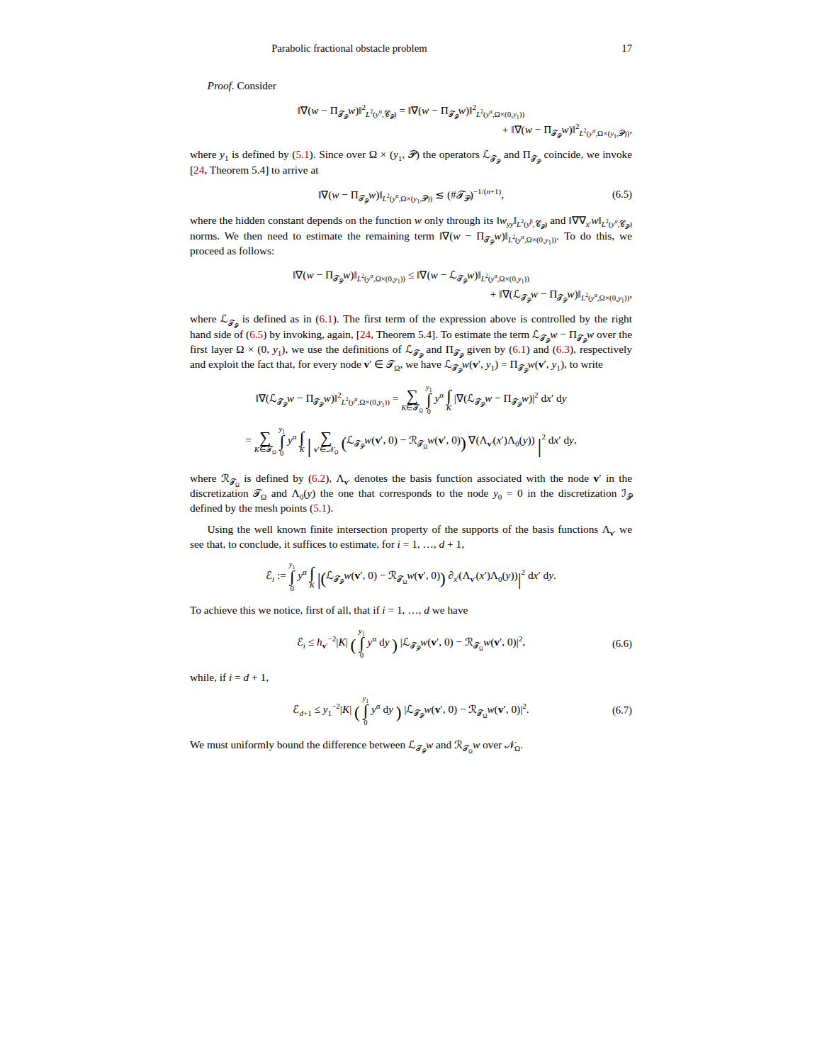Parabolic fractional obstacle problem 17
Proof. Consider
‖∇(w − Π𝒯𝒫w)‖2L2(yα,𝒞𝒫) = ‖∇(w − Π𝒯𝒫w)‖2L2(yα,Ω×(0,y1))
+ ‖∇(w − Π𝒯𝒫w)‖2L2(yα,Ω×(y1,𝒫)),
where y1 is defined by (5.1). Since over Ω × (y1, 𝒫) the operators ℒ𝒯𝒫 and Π𝒯𝒫 coincide, we invoke [24, Theorem 5.4] to arrive at
‖∇(w − Π𝒯𝒫w)‖L2(yα,Ω×(y1,𝒫)) ≲ (#𝒯𝒫)−1/(n+1), (6.5)
where the hidden constant depends on the function w only through its ‖wyy‖L2(yβ,𝒞𝒫) and ‖∇∇x′w‖L2(yα,𝒞𝒫) norms. We then need to estimate the remaining term ‖∇(w − Π𝒯𝒫w)‖L2(yα,Ω×(0,y1)). To do this, we proceed as follows:
‖∇(w − Π𝒯𝒫w)‖L2(yα,Ω×(0,y1)) ≤ ‖∇(w − ℒ𝒯𝒫w)‖L2(yα,Ω×(0,y1))
+ ‖∇(ℒ𝒯𝒫w − Π𝒯𝒫w)‖L2(yα,Ω×(0,y1)),
where ℒ𝒯𝒫 is defined as in (6.1). The first term of the expression above is controlled by the right hand side of (6.5) by invoking, again, [24, Theorem 5.4]. To estimate the term ℒ𝒯𝒫w − Π𝒯𝒫w over the first layer Ω × (0, y1), we use the definitions of ℒ𝒯𝒫 and Π𝒯𝒫 given by (6.1) and (6.3), respectively and exploit the fact that, for every node v′ ∈ 𝒯Ω, we have ℒ𝒯𝒫w(v′, y1) = Π𝒯𝒫w(v′, y1), to write
‖∇(ℒ𝒯𝒫w − Π𝒯𝒫w)‖2L2(yα,Ω×(0,y1)) = ∑K∈𝒯Ω y1∫0 yα ∫K |∇(ℒ𝒯𝒫w − Π𝒯𝒫w)|2 dx′ dy
= ∑K∈𝒯Ω y1∫0 yα ∫K | ∑v′∈𝒩Ω (ℒ𝒯𝒫w(v′, 0) − ℛ𝒯Ωw(v′, 0)) ∇(Λv′(x′)Λ0(y)) |2 dx′ dy,
where ℛ𝒯Ω is defined by (6.2), Λv′ denotes the basis function associated with the node v′ in the discretization 𝒯Ω and Λ0(y) the one that corresponds to the node y0 = 0 in the discretization ℐ𝒫 defined by the mesh points (5.1).
Using the well known finite intersection property of the supports of the basis functions Λv′ we see that, to conclude, it suffices to estimate, for i = 1, …, d + 1,
ℰi := y1∫0 yα ∫K |(ℒ𝒯𝒫w(v′, 0) − ℛ𝒯Ωw(v′, 0)) ∂xi(Λv′(x′)Λ0(y))|2 dx′ dy.
To achieve this we notice, first of all, that if i = 1, …, d we have
ℰi ≤ hv′−2|K| ( y1∫0 yα dy ) |ℒ𝒯𝒫w(v′, 0) − ℛ𝒯Ωw(v′, 0)|2, (6.6)
while, if i = d + 1,
ℰd+1 ≤ y1−2|K| ( y1∫0 yα dy ) |ℒ𝒯𝒫w(v′, 0) − ℛ𝒯Ωw(v′, 0)|2. (6.7)
We must uniformly bound the difference between ℒ𝒯𝒫w and ℛ𝒯Ωw over 𝒩Ω.